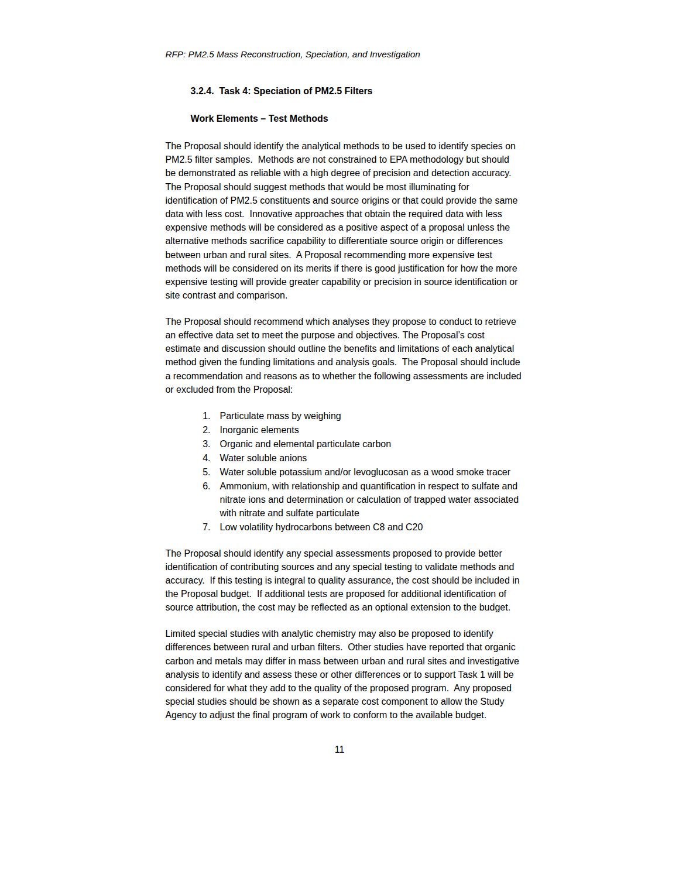RFP: PM2.5 Mass Reconstruction, Speciation, and Investigation
3.2.4. Task 4: Speciation of PM2.5 Filters
Work Elements – Test Methods
The Proposal should identify the analytical methods to be used to identify species on PM2.5 filter samples. Methods are not constrained to EPA methodology but should be demonstrated as reliable with a high degree of precision and detection accuracy. The Proposal should suggest methods that would be most illuminating for identification of PM2.5 constituents and source origins or that could provide the same data with less cost. Innovative approaches that obtain the required data with less expensive methods will be considered as a positive aspect of a proposal unless the alternative methods sacrifice capability to differentiate source origin or differences between urban and rural sites. A Proposal recommending more expensive test methods will be considered on its merits if there is good justification for how the more expensive testing will provide greater capability or precision in source identification or site contrast and comparison.
The Proposal should recommend which analyses they propose to conduct to retrieve an effective data set to meet the purpose and objectives. The Proposal’s cost estimate and discussion should outline the benefits and limitations of each analytical method given the funding limitations and analysis goals. The Proposal should include a recommendation and reasons as to whether the following assessments are included or excluded from the Proposal:
Particulate mass by weighing
Inorganic elements
Organic and elemental particulate carbon
Water soluble anions
Water soluble potassium and/or levoglucosan as a wood smoke tracer
Ammonium, with relationship and quantification in respect to sulfate and nitrate ions and determination or calculation of trapped water associated with nitrate and sulfate particulate
Low volatility hydrocarbons between C8 and C20
The Proposal should identify any special assessments proposed to provide better identification of contributing sources and any special testing to validate methods and accuracy. If this testing is integral to quality assurance, the cost should be included in the Proposal budget. If additional tests are proposed for additional identification of source attribution, the cost may be reflected as an optional extension to the budget.
Limited special studies with analytic chemistry may also be proposed to identify differences between rural and urban filters. Other studies have reported that organic carbon and metals may differ in mass between urban and rural sites and investigative analysis to identify and assess these or other differences or to support Task 1 will be considered for what they add to the quality of the proposed program. Any proposed special studies should be shown as a separate cost component to allow the Study Agency to adjust the final program of work to conform to the available budget.
11